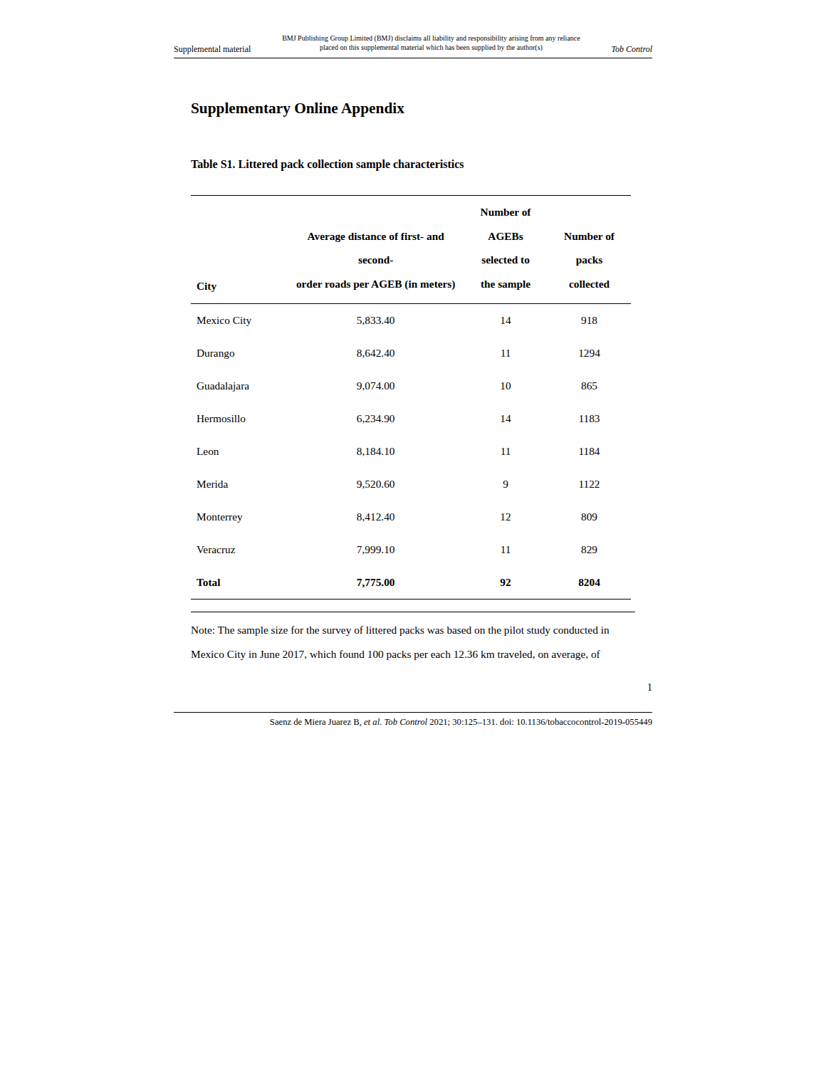Supplemental material
BMJ Publishing Group Limited (BMJ) disclaims all liability and responsibility arising from any reliance
placed on this supplemental material which has been supplied by the author(s)
Tob Control
Supplementary Online Appendix
Table S1. Littered pack collection sample characteristics
| City | Average distance of first- and second- order roads per AGEB (in meters) | Number of AGEBs selected to the sample | Number of packs collected |
| --- | --- | --- | --- |
| Mexico City | 5,833.40 | 14 | 918 |
| Durango | 8,642.40 | 11 | 1294 |
| Guadalajara | 9,074.00 | 10 | 865 |
| Hermosillo | 6,234.90 | 14 | 1183 |
| Leon | 8,184.10 | 11 | 1184 |
| Merida | 9,520.60 | 9 | 1122 |
| Monterrey | 8,412.40 | 12 | 809 |
| Veracruz | 7,999.10 | 11 | 829 |
| Total | 7,775.00 | 92 | 8204 |
Note: The sample size for the survey of littered packs was based on the pilot study conducted in Mexico City in June 2017, which found 100 packs per each 12.36 km traveled, on average, of
1
Saenz de Miera Juarez B, et al. Tob Control 2021; 30:125–131. doi: 10.1136/tobaccocontrol-2019-055449